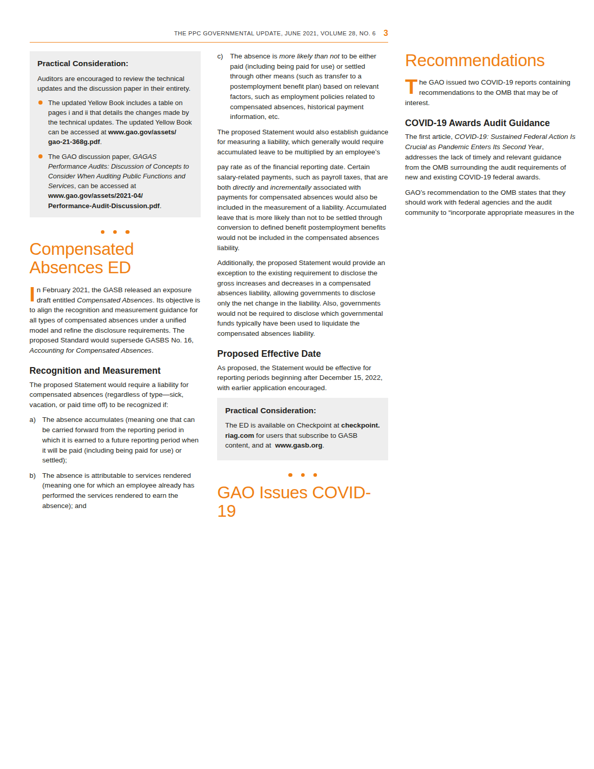THE PPC GOVERNMENTAL UPDATE, JUNE 2021, VOLUME 28, NO. 6 3
Practical Consideration:
Auditors are encouraged to review the technical updates and the discussion paper in their entirety.
The updated Yellow Book includes a table on pages i and ii that details the changes made by the technical updates. The updated Yellow Book can be accessed at www.gao.gov/assets/
gao-21-368g.pdf.
The GAO discussion paper, GAGAS Performance Audits: Discussion of Concepts to Consider When Auditing Public Functions and Services, can be accessed at www.gao.gov/assets/2021-04/
Performance-Audit-Discussion.pdf.
Compensated
Absences ED
In February 2021, the GASB released an exposure draft entitled Compensated Absences. Its objective is to align the recognition and measurement guidance for all types of compensated absences under a unified model and refine the disclosure requirements. The proposed Standard would supersede GASBS No. 16, Accounting for Compensated Absences.
Recognition and Measurement
The proposed Statement would require a liability for compensated absences (regardless of type—sick, vacation, or paid time off) to be recognized if:
The absence accumulates (meaning one that can be carried forward from the reporting period in which it is earned to a future reporting period when it will be paid (including being paid for use) or settled);
The absence is attributable to services rendered (meaning one for which an employee already has performed the services rendered to earn the absence); and
The absence is more likely than not to be either paid (including being paid for use) or settled through other means (such as transfer to a postemployment benefit plan) based on relevant factors, such as employment policies related to compensated absences, historical payment information, etc.
The proposed Statement would also establish guidance for measuring a liability, which generally would require accumulated leave to be multiplied by an employee’s
pay rate as of the financial reporting date. Certain salary-related payments, such as payroll taxes, that are both directly and incrementally associated with payments for compensated absences would also be included in the measurement of a liability. Accumulated leave that is more likely than not to be settled through conversion to defined benefit postemployment benefits would not be included in the compensated absences liability.
Additionally, the proposed Statement would provide an exception to the existing requirement to disclose the gross increases and decreases in a compensated absences liability, allowing governments to disclose only the net change in the liability. Also, governments would not be required to disclose which governmental funds typically have been used to liquidate the compensated absences liability.
Proposed Effective Date
As proposed, the Statement would be effective for reporting periods beginning after December 15, 2022, with earlier application encouraged.
Practical Consideration:
The ED is available on Checkpoint at checkpoint.
riag.com for users that subscribe to GASB content, and at www.gasb.org.
GAO Issues COVID-19
Recommendations
The GAO issued two COVID-19 reports containing recommendations to the OMB that may be of interest.
COVID-19 Awards Audit Guidance
The first article, COVID-19: Sustained Federal Action Is Crucial as Pandemic Enters Its Second Year, addresses the lack of timely and relevant guidance from the OMB surrounding the audit requirements of new and existing COVID-19 federal awards.
GAO’s recommendation to the OMB states that they should work with federal agencies and the audit community to “incorporate appropriate measures in the